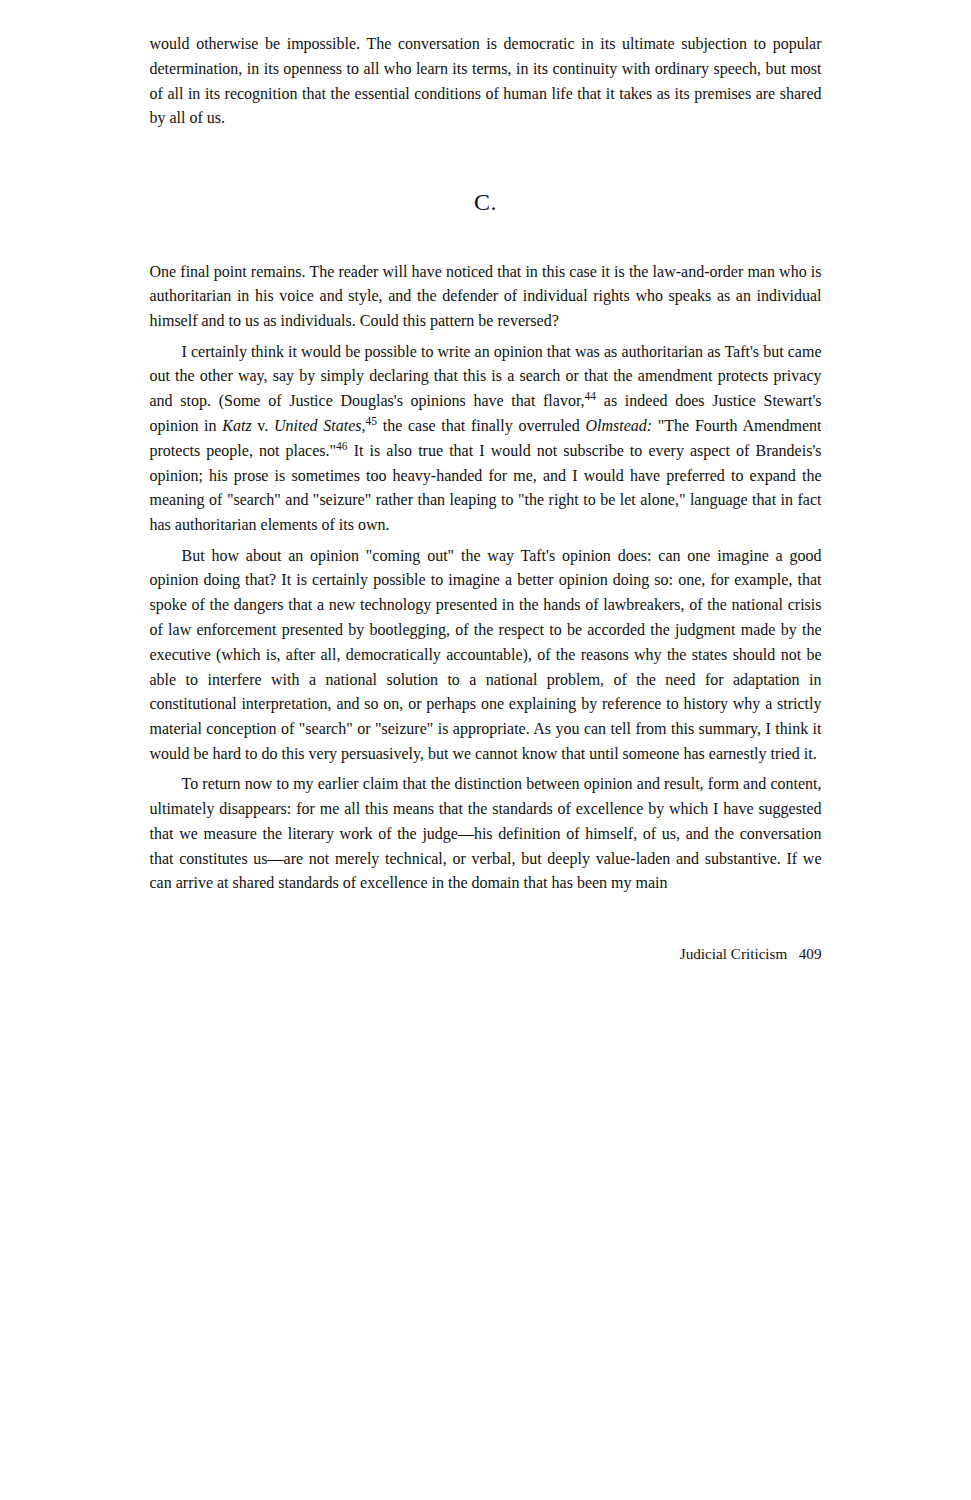would otherwise be impossible. The conversation is democratic in its ultimate subjection to popular determination, in its openness to all who learn its terms, in its continuity with ordinary speech, but most of all in its recognition that the essential conditions of human life that it takes as its premises are shared by all of us.
C.
One final point remains. The reader will have noticed that in this case it is the law-and-order man who is authoritarian in his voice and style, and the defender of individual rights who speaks as an individual himself and to us as individuals. Could this pattern be reversed?
I certainly think it would be possible to write an opinion that was as authoritarian as Taft's but came out the other way, say by simply declaring that this is a search or that the amendment protects privacy and stop. (Some of Justice Douglas's opinions have that flavor,44 as indeed does Justice Stewart's opinion in Katz v. United States,45 the case that finally overruled Olmstead: "The Fourth Amendment protects people, not places."46 It is also true that I would not subscribe to every aspect of Brandeis's opinion; his prose is sometimes too heavy-handed for me, and I would have preferred to expand the meaning of "search" and "seizure" rather than leaping to "the right to be let alone," language that in fact has authoritarian elements of its own.
But how about an opinion "coming out" the way Taft's opinion does: can one imagine a good opinion doing that? It is certainly possible to imagine a better opinion doing so: one, for example, that spoke of the dangers that a new technology presented in the hands of lawbreakers, of the national crisis of law enforcement presented by bootlegging, of the respect to be accorded the judgment made by the executive (which is, after all, democratically accountable), of the reasons why the states should not be able to interfere with a national solution to a national problem, of the need for adaptation in constitutional interpretation, and so on, or perhaps one explaining by reference to history why a strictly material conception of "search" or "seizure" is appropriate. As you can tell from this summary, I think it would be hard to do this very persuasively, but we cannot know that until someone has earnestly tried it.
To return now to my earlier claim that the distinction between opinion and result, form and content, ultimately disappears: for me all this means that the standards of excellence by which I have suggested that we measure the literary work of the judge—his definition of himself, of us, and the conversation that constitutes us—are not merely technical, or verbal, but deeply value-laden and substantive. If we can arrive at shared standards of excellence in the domain that has been my main
Judicial Criticism 409